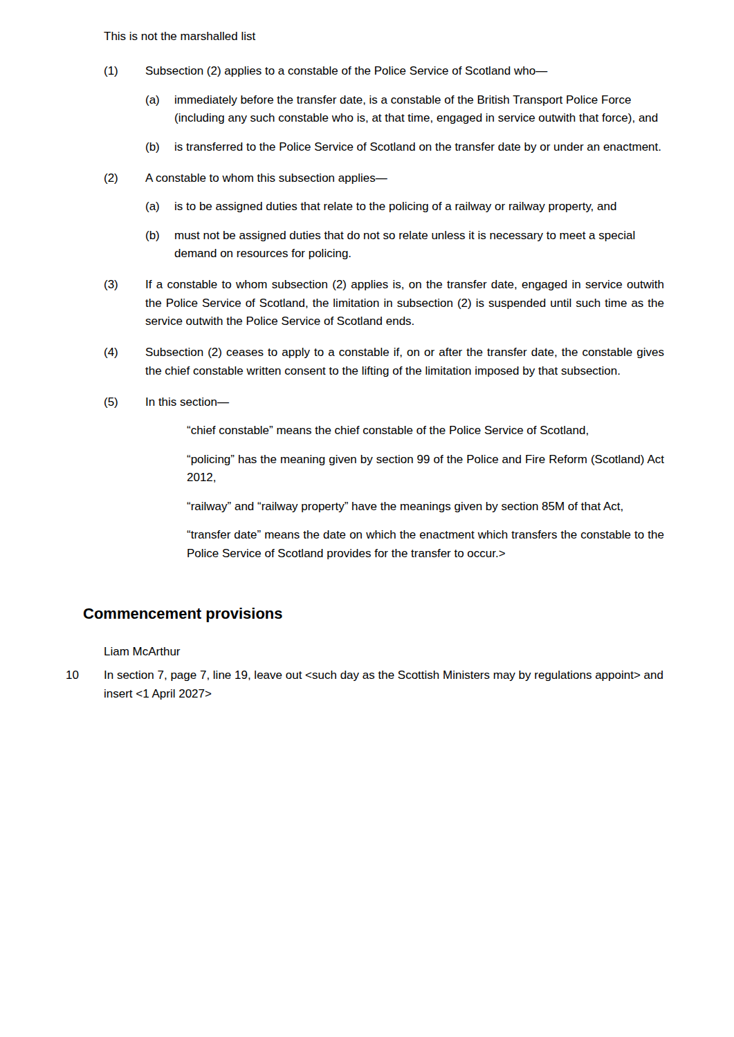This is not the marshalled list
(1) Subsection (2) applies to a constable of the Police Service of Scotland who—
(a) immediately before the transfer date, is a constable of the British Transport Police Force (including any such constable who is, at that time, engaged in service outwith that force), and
(b) is transferred to the Police Service of Scotland on the transfer date by or under an enactment.
(2) A constable to whom this subsection applies—
(a) is to be assigned duties that relate to the policing of a railway or railway property, and
(b) must not be assigned duties that do not so relate unless it is necessary to meet a special demand on resources for policing.
(3) If a constable to whom subsection (2) applies is, on the transfer date, engaged in service outwith the Police Service of Scotland, the limitation in subsection (2) is suspended until such time as the service outwith the Police Service of Scotland ends.
(4) Subsection (2) ceases to apply to a constable if, on or after the transfer date, the constable gives the chief constable written consent to the lifting of the limitation imposed by that subsection.
(5) In this section—
“chief constable” means the chief constable of the Police Service of Scotland,
“policing” has the meaning given by section 99 of the Police and Fire Reform (Scotland) Act 2012,
“railway” and “railway property” have the meanings given by section 85M of that Act,
“transfer date” means the date on which the enactment which transfers the constable to the Police Service of Scotland provides for the transfer to occur.>
Commencement provisions
Liam McArthur
10 In section 7, page 7, line 19, leave out <such day as the Scottish Ministers may by regulations appoint> and insert <1 April 2027>